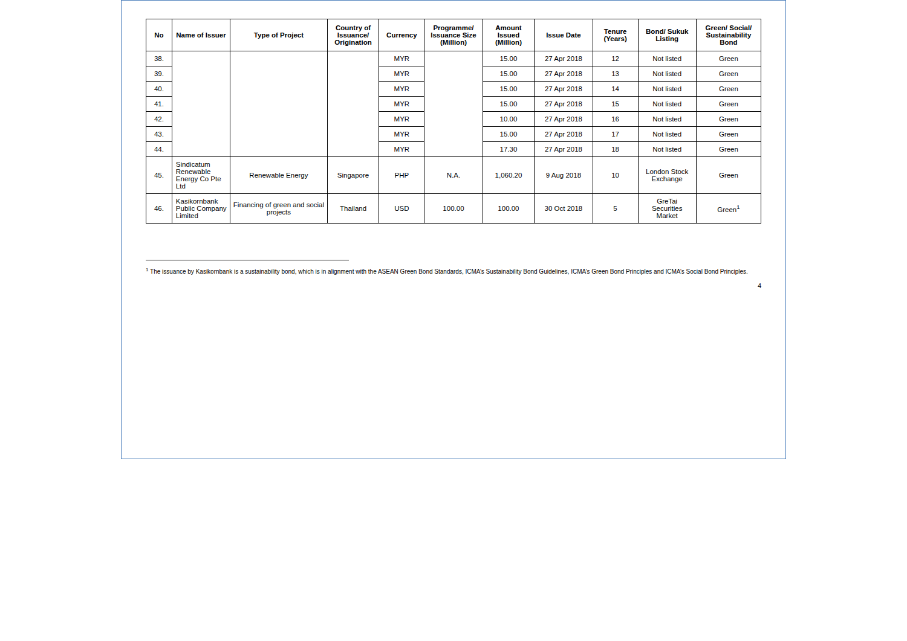| No | Name of Issuer | Type of Project | Country of Issuance/ Origination | Currency | Programme/ Issuance Size (Million) | Amount Issued (Million) | Issue Date | Tenure (Years) | Bond/ Sukuk Listing | Green/ Social/ Sustainability Bond |
| --- | --- | --- | --- | --- | --- | --- | --- | --- | --- | --- |
| 38. | | | | MYR | | 15.00 | 27 Apr 2018 | 12 | Not listed | Green |
| 39. | MYR | 15.00 | 27 Apr 2018 | 13 | Not listed | Green |
| 40. | MYR | 15.00 | 27 Apr 2018 | 14 | Not listed | Green |
| 41. | MYR | 15.00 | 27 Apr 2018 | 15 | Not listed | Green |
| 42. | MYR | 10.00 | 27 Apr 2018 | 16 | Not listed | Green |
| 43. | MYR | 15.00 | 27 Apr 2018 | 17 | Not listed | Green |
| 44. | MYR | 17.30 | 27 Apr 2018 | 18 | Not listed | Green |
| 45. | Sindicatum Renewable Energy Co Pte Ltd | Renewable Energy | Singapore | PHP | N.A. | 1,060.20 | 9 Aug 2018 | 10 | London Stock Exchange | Green |
| 46. | Kasikornbank Public Company Limited | Financing of green and social projects | Thailand | USD | 100.00 | 100.00 | 30 Oct 2018 | 5 | GreTai Securities Market | Green 1 |
1 The issuance by Kasikornbank is a sustainability bond, which is in alignment with the ASEAN Green Bond Standards, ICMA’s Sustainability Bond Guidelines, ICMA’s Green Bond Principles and ICMA’s Social Bond Principles.
4